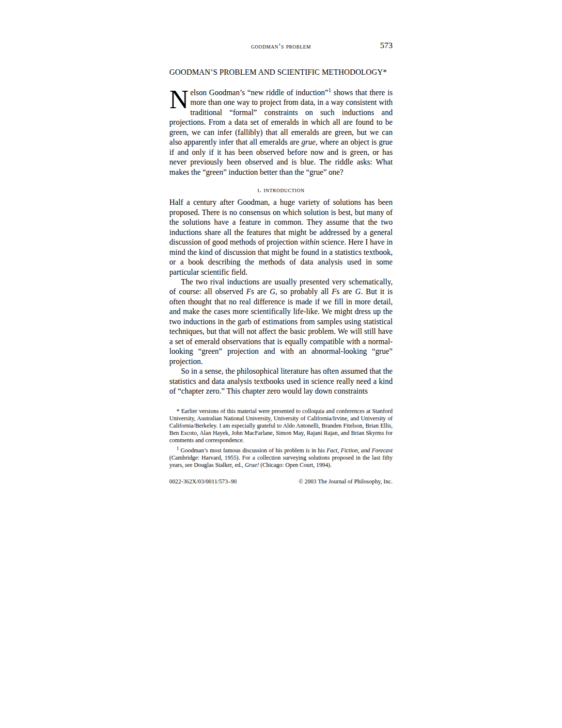goodman’s problem 573
GOODMAN’S PROBLEM AND SCIENTIFIC METHODOLOGY*
Nelson Goodman’s “new riddle of induction”1 shows that there is more than one way to project from data, in a way consistent with traditional “formal” constraints on such inductions and projections. From a data set of emeralds in which all are found to be green, we can infer (fallibly) that all emeralds are green, but we can also apparently infer that all emeralds are grue, where an object is grue if and only if it has been observed before now and is green, or has never previously been observed and is blue. The riddle asks: What makes the “green” induction better than the “grue” one?
i. introduction
Half a century after Goodman, a huge variety of solutions has been proposed. There is no consensus on which solution is best, but many of the solutions have a feature in common. They assume that the two inductions share all the features that might be addressed by a general discussion of good methods of projection within science. Here I have in mind the kind of discussion that might be found in a statistics textbook, or a book describing the methods of data analysis used in some particular scientific field.
The two rival inductions are usually presented very schematically, of course: all observed Fs are G, so probably all Fs are G. But it is often thought that no real difference is made if we fill in more detail, and make the cases more scientifically life-like. We might dress up the two inductions in the garb of estimations from samples using statistical techniques, but that will not affect the basic problem. We will still have a set of emerald observations that is equally compatible with a normal-looking “green” projection and with an abnormal-looking “grue” projection.
So in a sense, the philosophical literature has often assumed that the statistics and data analysis textbooks used in science really need a kind of “chapter zero.” This chapter zero would lay down constraints
* Earlier versions of this material were presented to colloquia and conferences at Stanford University, Australian National University, University of California/Irvine, and University of California/Berkeley. I am especially grateful to Aldo Antonelli, Branden Fitelson, Brian Ellis, Ben Escoto, Alan Hayek, John MacFarlane, Simon May, Rajani Rajan, and Brian Skyrms for comments and correspondence.
1 Goodman’s most famous discussion of his problem is in his Fact, Fiction, and Forecast (Cambridge: Harvard, 1955). For a collection surveying solutions proposed in the last fifty years, see Douglas Stalker, ed., Grue! (Chicago: Open Court, 1994).
0022-362X/03/0011/573–90 © 2003 The Journal of Philosophy, Inc.